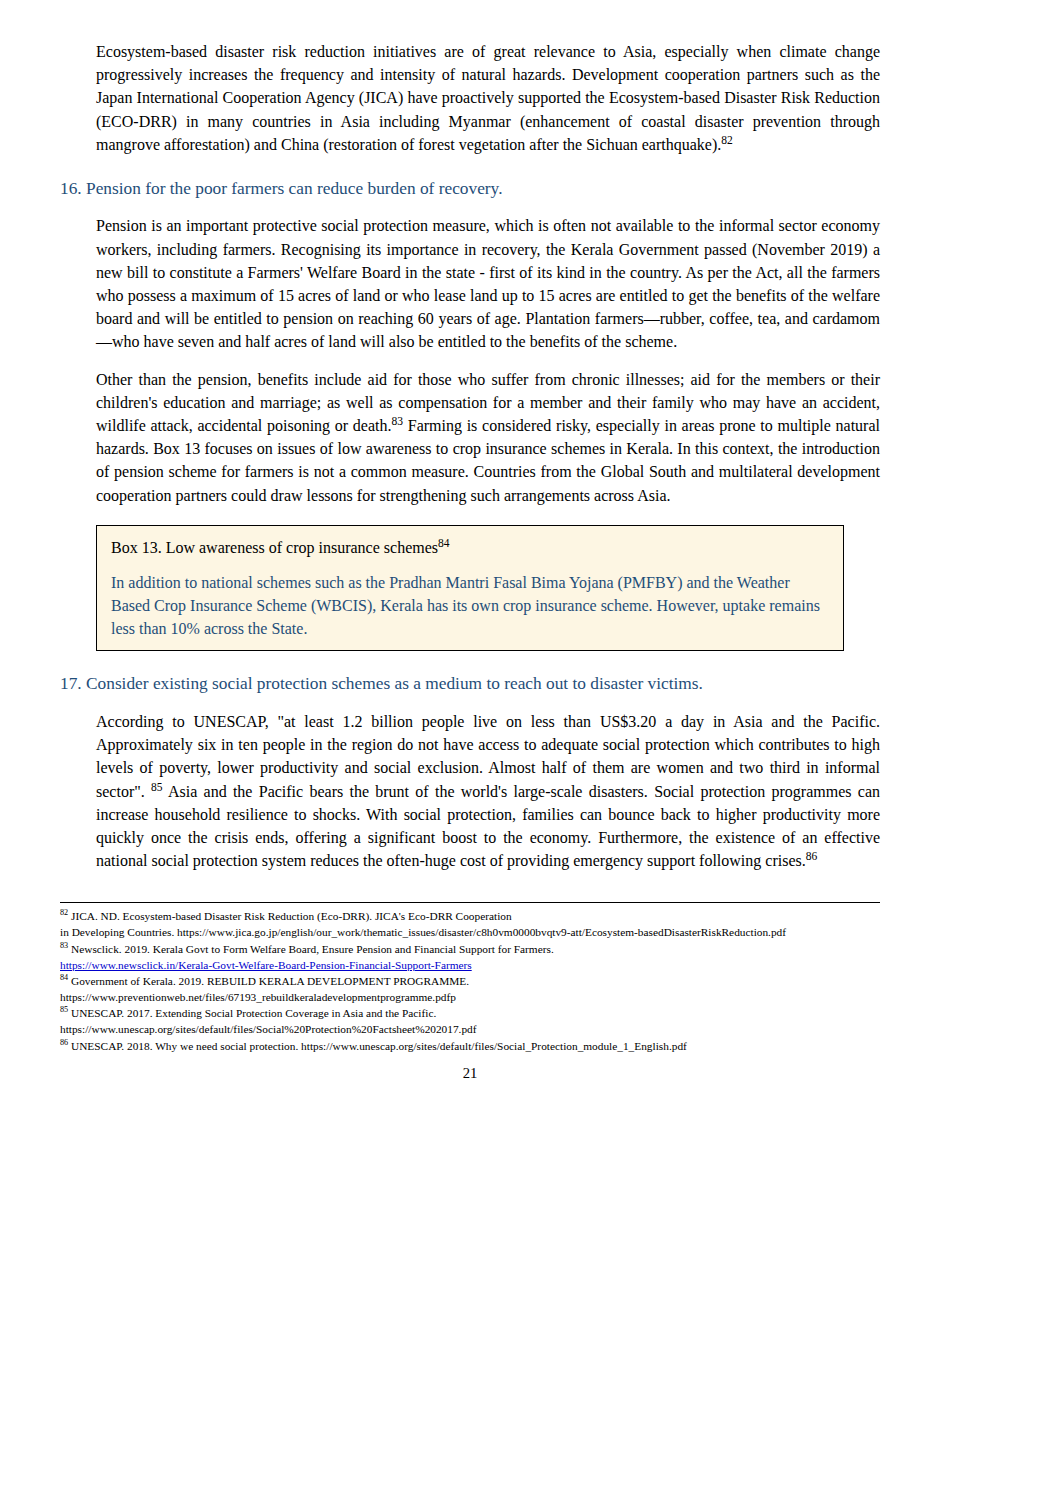Ecosystem-based disaster risk reduction initiatives are of great relevance to Asia, especially when climate change progressively increases the frequency and intensity of natural hazards. Development cooperation partners such as the Japan International Cooperation Agency (JICA) have proactively supported the Ecosystem-based Disaster Risk Reduction (ECO-DRR) in many countries in Asia including Myanmar (enhancement of coastal disaster prevention through mangrove afforestation) and China (restoration of forest vegetation after the Sichuan earthquake).82
16. Pension for the poor farmers can reduce burden of recovery.
Pension is an important protective social protection measure, which is often not available to the informal sector economy workers, including farmers. Recognising its importance in recovery, the Kerala Government passed (November 2019) a new bill to constitute a Farmers' Welfare Board in the state - first of its kind in the country. As per the Act, all the farmers who possess a maximum of 15 acres of land or who lease land up to 15 acres are entitled to get the benefits of the welfare board and will be entitled to pension on reaching 60 years of age. Plantation farmers—rubber, coffee, tea, and cardamom—who have seven and half acres of land will also be entitled to the benefits of the scheme.
Other than the pension, benefits include aid for those who suffer from chronic illnesses; aid for the members or their children's education and marriage; as well as compensation for a member and their family who may have an accident, wildlife attack, accidental poisoning or death.83 Farming is considered risky, especially in areas prone to multiple natural hazards. Box 13 focuses on issues of low awareness to crop insurance schemes in Kerala. In this context, the introduction of pension scheme for farmers is not a common measure. Countries from the Global South and multilateral development cooperation partners could draw lessons for strengthening such arrangements across Asia.
Box 13. Low awareness of crop insurance schemes84
In addition to national schemes such as the Pradhan Mantri Fasal Bima Yojana (PMFBY) and the Weather Based Crop Insurance Scheme (WBCIS), Kerala has its own crop insurance scheme. However, uptake remains less than 10% across the State.
17. Consider existing social protection schemes as a medium to reach out to disaster victims.
According to UNESCAP, "at least 1.2 billion people live on less than US$3.20 a day in Asia and the Pacific. Approximately six in ten people in the region do not have access to adequate social protection which contributes to high levels of poverty, lower productivity and social exclusion. Almost half of them are women and two third in informal sector". 85 Asia and the Pacific bears the brunt of the world's large-scale disasters. Social protection programmes can increase household resilience to shocks. With social protection, families can bounce back to higher productivity more quickly once the crisis ends, offering a significant boost to the economy. Furthermore, the existence of an effective national social protection system reduces the often-huge cost of providing emergency support following crises.86
82 JICA. ND. Ecosystem-based Disaster Risk Reduction (Eco-DRR). JICA's Eco-DRR Cooperation
in Developing Countries. https://www.jica.go.jp/english/our_work/thematic_issues/disaster/c8h0vm0000bvqtv9-att/Ecosystem-basedDisasterRiskReduction.pdf
83 Newsclick. 2019. Kerala Govt to Form Welfare Board, Ensure Pension and Financial Support for Farmers.
https://www.newsclick.in/Kerala-Govt-Welfare-Board-Pension-Financial-Support-Farmers
84 Government of Kerala. 2019. REBUILD KERALA DEVELOPMENT PROGRAMME.
https://www.preventionweb.net/files/67193_rebuildkeraladevelopmentprogramme.pdfp
85 UNESCAP. 2017. Extending Social Protection Coverage in Asia and the Pacific.
https://www.unescap.org/sites/default/files/Social%20Protection%20Factsheet%202017.pdf
86 UNESCAP. 2018. Why we need social protection. https://www.unescap.org/sites/default/files/Social_Protection_module_1_English.pdf
21